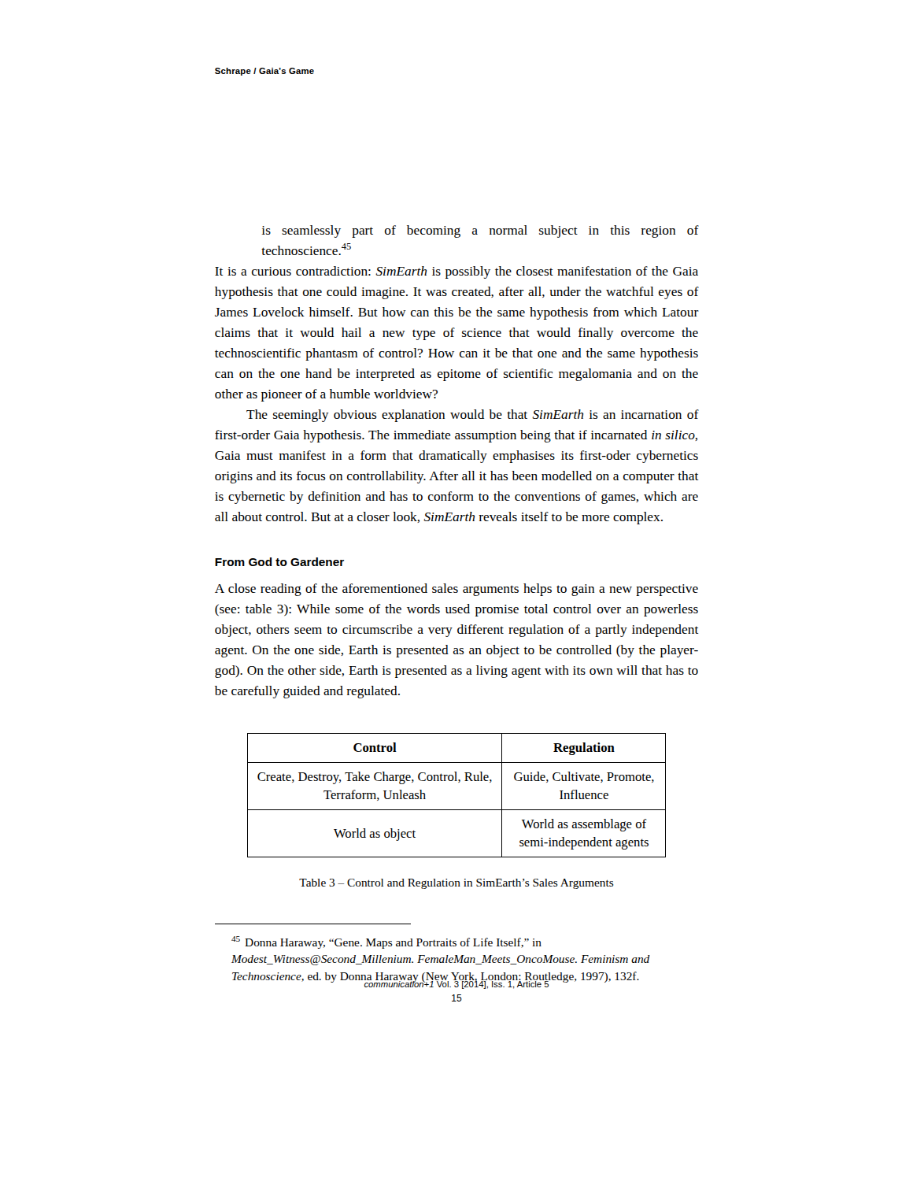Schrape / Gaia's Game
is seamlessly part of becoming a normal subject in this region of technoscience.45
It is a curious contradiction: SimEarth is possibly the closest manifestation of the Gaia hypothesis that one could imagine. It was created, after all, under the watchful eyes of James Lovelock himself. But how can this be the same hypothesis from which Latour claims that it would hail a new type of science that would finally overcome the technoscientific phantasm of control? How can it be that one and the same hypothesis can on the one hand be interpreted as epitome of scientific megalomania and on the other as pioneer of a humble worldview?
The seemingly obvious explanation would be that SimEarth is an incarnation of first-order Gaia hypothesis. The immediate assumption being that if incarnated in silico, Gaia must manifest in a form that dramatically emphasises its first-oder cybernetics origins and its focus on controllability. After all it has been modelled on a computer that is cybernetic by definition and has to conform to the conventions of games, which are all about control. But at a closer look, SimEarth reveals itself to be more complex.
From God to Gardener
A close reading of the aforementioned sales arguments helps to gain a new perspective (see: table 3): While some of the words used promise total control over an powerless object, others seem to circumscribe a very different regulation of a partly independent agent. On the one side, Earth is presented as an object to be controlled (by the player-god). On the other side, Earth is presented as a living agent with its own will that has to be carefully guided and regulated.
| Control | Regulation |
| --- | --- |
| Create, Destroy, Take Charge, Control, Rule, Terraform, Unleash | Guide, Cultivate, Promote, Influence |
| World as object | World as assemblage of semi-independent agents |
Table 3 – Control and Regulation in SimEarth’s Sales Arguments
45 Donna Haraway, “Gene. Maps and Portraits of Life Itself,” in Modest_Witness@Second_Millenium. FemaleMan_Meets_OncoMouse. Feminism and Technoscience, ed. by Donna Haraway (New York, London: Routledge, 1997), 132f.
communication+1 Vol. 3 [2014], Iss. 1, Article 5
15